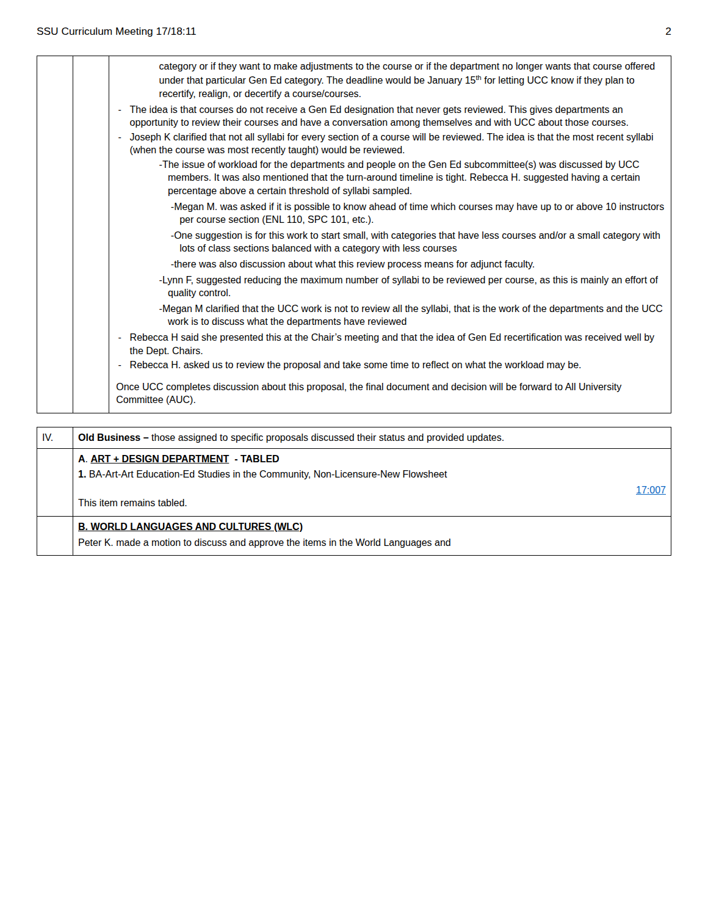SSU Curriculum Meeting 17/18:11 2
| | | category or if they want to make adjustments to the course or if the department no longer wants that course offered under that particular Gen Ed category. The deadline would be January 15 th for letting UCC know if they plan to recertify, realign, or decertify a course/courses. The idea is that courses do not receive a Gen Ed designation that never gets reviewed. This gives departments an opportunity to review their courses and have a conversation among themselves and with UCC about those courses. Joseph K clarified that not all syllabi for every section of a course will be reviewed. The idea is that the most recent syllabi (when the course was most recently taught) would be reviewed. -The issue of workload for the departments and people on the Gen Ed subcommittee(s) was discussed by UCC members. It was also mentioned that the turn-around timeline is tight. Rebecca H. suggested having a certain percentage above a certain threshold of syllabi sampled. -Megan M. was asked if it is possible to know ahead of time which courses may have up to or above 10 instructors per course section (ENL 110, SPC 101, etc.). -One suggestion is for this work to start small, with categories that have less courses and/or a small category with lots of class sections balanced with a category with less courses -there was also discussion about what this review process means for adjunct faculty. -Lynn F, suggested reducing the maximum number of syllabi to be reviewed per course, as this is mainly an effort of quality control. -Megan M clarified that the UCC work is not to review all the syllabi, that is the work of the departments and the UCC work is to discuss what the departments have reviewed Rebecca H said she presented this at the Chair’s meeting and that the idea of Gen Ed recertification was received well by the Dept. Chairs. Rebecca H. asked us to review the proposal and take some time to reflect on what the workload may be. Once UCC completes discussion about this proposal, the final document and decision will be forward to All University Committee (AUC). |
| IV. | Old Business – those assigned to specific proposals discussed their status and provided updates. |
| | A . ART + DESIGN DEPARTMENT - TABLED 1. BA-Art-Art Education-Ed Studies in the Community, Non-Licensure-New Flowsheet 17:007 This item remains tabled. |
| | B. WORLD LANGUAGES AND CULTURES (WLC) Peter K. made a motion to discuss and approve the items in the World Languages and |